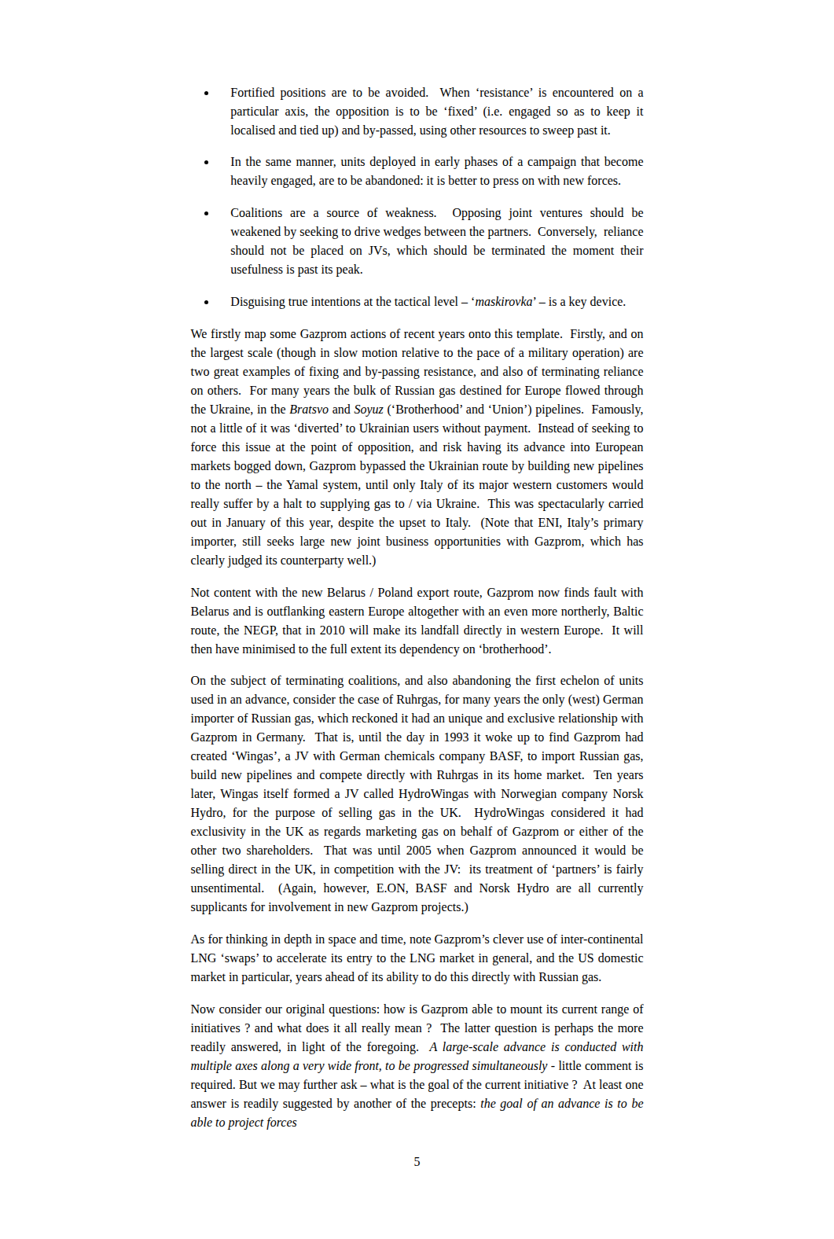Fortified positions are to be avoided. When ‘resistance’ is encountered on a particular axis, the opposition is to be ‘fixed’ (i.e. engaged so as to keep it localised and tied up) and by-passed, using other resources to sweep past it.
In the same manner, units deployed in early phases of a campaign that become heavily engaged, are to be abandoned: it is better to press on with new forces.
Coalitions are a source of weakness. Opposing joint ventures should be weakened by seeking to drive wedges between the partners. Conversely, reliance should not be placed on JVs, which should be terminated the moment their usefulness is past its peak.
Disguising true intentions at the tactical level – ‘maskirovka’ – is a key device.
We firstly map some Gazprom actions of recent years onto this template. Firstly, and on the largest scale (though in slow motion relative to the pace of a military operation) are two great examples of fixing and by-passing resistance, and also of terminating reliance on others. For many years the bulk of Russian gas destined for Europe flowed through the Ukraine, in the Bratsvo and Soyuz (‘Brotherhood’ and ‘Union’) pipelines. Famously, not a little of it was ‘diverted’ to Ukrainian users without payment. Instead of seeking to force this issue at the point of opposition, and risk having its advance into European markets bogged down, Gazprom bypassed the Ukrainian route by building new pipelines to the north – the Yamal system, until only Italy of its major western customers would really suffer by a halt to supplying gas to / via Ukraine. This was spectacularly carried out in January of this year, despite the upset to Italy. (Note that ENI, Italy’s primary importer, still seeks large new joint business opportunities with Gazprom, which has clearly judged its counterparty well.)
Not content with the new Belarus / Poland export route, Gazprom now finds fault with Belarus and is outflanking eastern Europe altogether with an even more northerly, Baltic route, the NEGP, that in 2010 will make its landfall directly in western Europe. It will then have minimised to the full extent its dependency on ‘brotherhood’.
On the subject of terminating coalitions, and also abandoning the first echelon of units used in an advance, consider the case of Ruhrgas, for many years the only (west) German importer of Russian gas, which reckoned it had an unique and exclusive relationship with Gazprom in Germany. That is, until the day in 1993 it woke up to find Gazprom had created ‘Wingas’, a JV with German chemicals company BASF, to import Russian gas, build new pipelines and compete directly with Ruhrgas in its home market. Ten years later, Wingas itself formed a JV called HydroWingas with Norwegian company Norsk Hydro, for the purpose of selling gas in the UK. HydroWingas considered it had exclusivity in the UK as regards marketing gas on behalf of Gazprom or either of the other two shareholders. That was until 2005 when Gazprom announced it would be selling direct in the UK, in competition with the JV: its treatment of ‘partners’ is fairly unsentimental. (Again, however, E.ON, BASF and Norsk Hydro are all currently supplicants for involvement in new Gazprom projects.)
As for thinking in depth in space and time, note Gazprom’s clever use of inter-continental LNG ‘swaps’ to accelerate its entry to the LNG market in general, and the US domestic market in particular, years ahead of its ability to do this directly with Russian gas.
Now consider our original questions: how is Gazprom able to mount its current range of initiatives ? and what does it all really mean ? The latter question is perhaps the more readily answered, in light of the foregoing. A large-scale advance is conducted with multiple axes along a very wide front, to be progressed simultaneously - little comment is required. But we may further ask – what is the goal of the current initiative ? At least one answer is readily suggested by another of the precepts: the goal of an advance is to be able to project forces
5